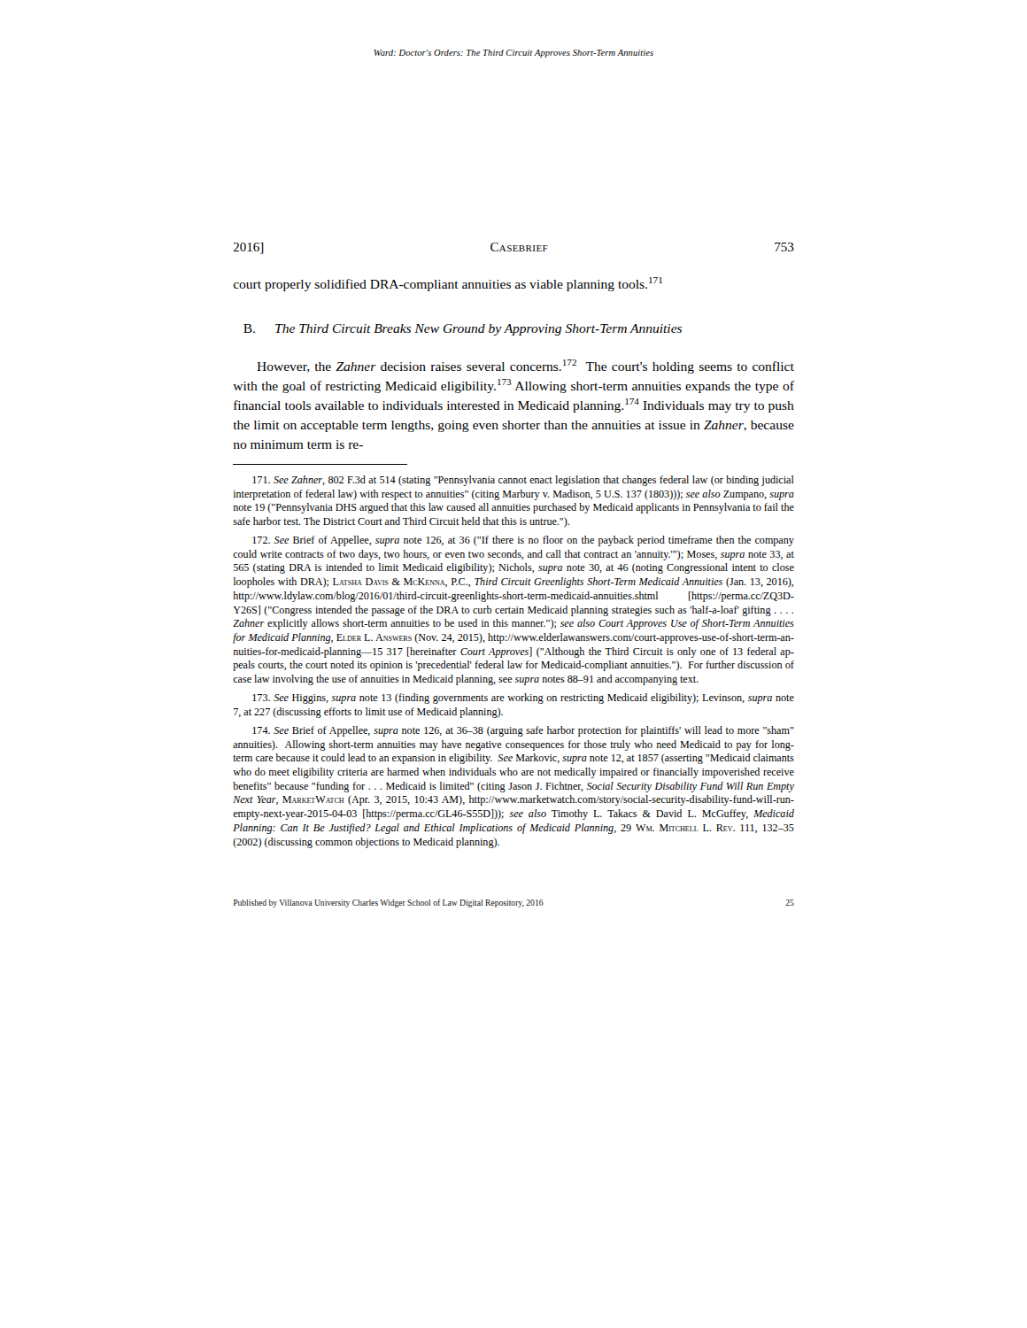Ward: Doctor's Orders: The Third Circuit Approves Short-Term Annuities
2016] Casebrief 753
court properly solidified DRA-compliant annuities as viable planning tools.171
B. The Third Circuit Breaks New Ground by Approving Short-Term Annuities
However, the Zahner decision raises several concerns.172 The court's holding seems to conflict with the goal of restricting Medicaid eligibility.173 Allowing short-term annuities expands the type of financial tools available to individuals interested in Medicaid planning.174 Individuals may try to push the limit on acceptable term lengths, going even shorter than the annuities at issue in Zahner, because no minimum term is re-
171. See Zahner, 802 F.3d at 514 (stating "Pennsylvania cannot enact legislation that changes federal law (or binding judicial interpretation of federal law) with respect to annuities" (citing Marbury v. Madison, 5 U.S. 137 (1803))); see also Zumpano, supra note 19 ("Pennsylvania DHS argued that this law caused all annuities purchased by Medicaid applicants in Pennsylvania to fail the safe harbor test. The District Court and Third Circuit held that this is untrue.").
172. See Brief of Appellee, supra note 126, at 36 ("If there is no floor on the payback period timeframe then the company could write contracts of two days, two hours, or even two seconds, and call that contract an 'annuity.'"); Moses, supra note 33, at 565 (stating DRA is intended to limit Medicaid eligibility); Nichols, supra note 30, at 46 (noting Congressional intent to close loopholes with DRA); Latsha Davis & McKenna, P.C., Third Circuit Greenlights Short-Term Medicaid Annuities (Jan. 13, 2016), http://www.ldylaw.com/blog/2016/01/third-circuit-greenlights-short-term-medicaid-annuities.shtml [https://perma.cc/ZQ3D-Y26S] ("Congress intended the passage of the DRA to curb certain Medicaid planning strategies such as 'half-a-loaf' gifting . . . . Zahner explicitly allows short-term annuities to be used in this manner."); see also Court Approves Use of Short-Term Annuities for Medicaid Planning, Elder L. Answers (Nov. 24, 2015), http://www.elderlawanswers.com/court-approves-use-of-short-term-annuities-for-medicaid-planning—15 317 [hereinafter Court Approves] ("Although the Third Circuit is only one of 13 federal appeals courts, the court noted its opinion is 'precedential' federal law for Medicaid-compliant annuities."). For further discussion of case law involving the use of annuities in Medicaid planning, see supra notes 88–91 and accompanying text.
173. See Higgins, supra note 13 (finding governments are working on restricting Medicaid eligibility); Levinson, supra note 7, at 227 (discussing efforts to limit use of Medicaid planning).
174. See Brief of Appellee, supra note 126, at 36–38 (arguing safe harbor protection for plaintiffs' will lead to more "sham" annuities). Allowing short-term annuities may have negative consequences for those truly who need Medicaid to pay for long-term care because it could lead to an expansion in eligibility. See Markovic, supra note 12, at 1857 (asserting "Medicaid claimants who do meet eligibility criteria are harmed when individuals who are not medically impaired or financially impoverished receive benefits" because "funding for . . . Medicaid is limited" (citing Jason J. Fichtner, Social Security Disability Fund Will Run Empty Next Year, MarketWatch (Apr. 3, 2015, 10:43 AM), http://www.marketwatch.com/story/social-security-disability-fund-will-run-empty-next-year-2015-04-03 [https://perma.cc/GL46-S55D])); see also Timothy L. Takacs & David L. McGuffey, Medicaid Planning: Can It Be Justified? Legal and Ethical Implications of Medicaid Planning, 29 Wm. Mitchell L. Rev. 111, 132–35 (2002) (discussing common objections to Medicaid planning).
Published by Villanova University Charles Widger School of Law Digital Repository, 2016 25